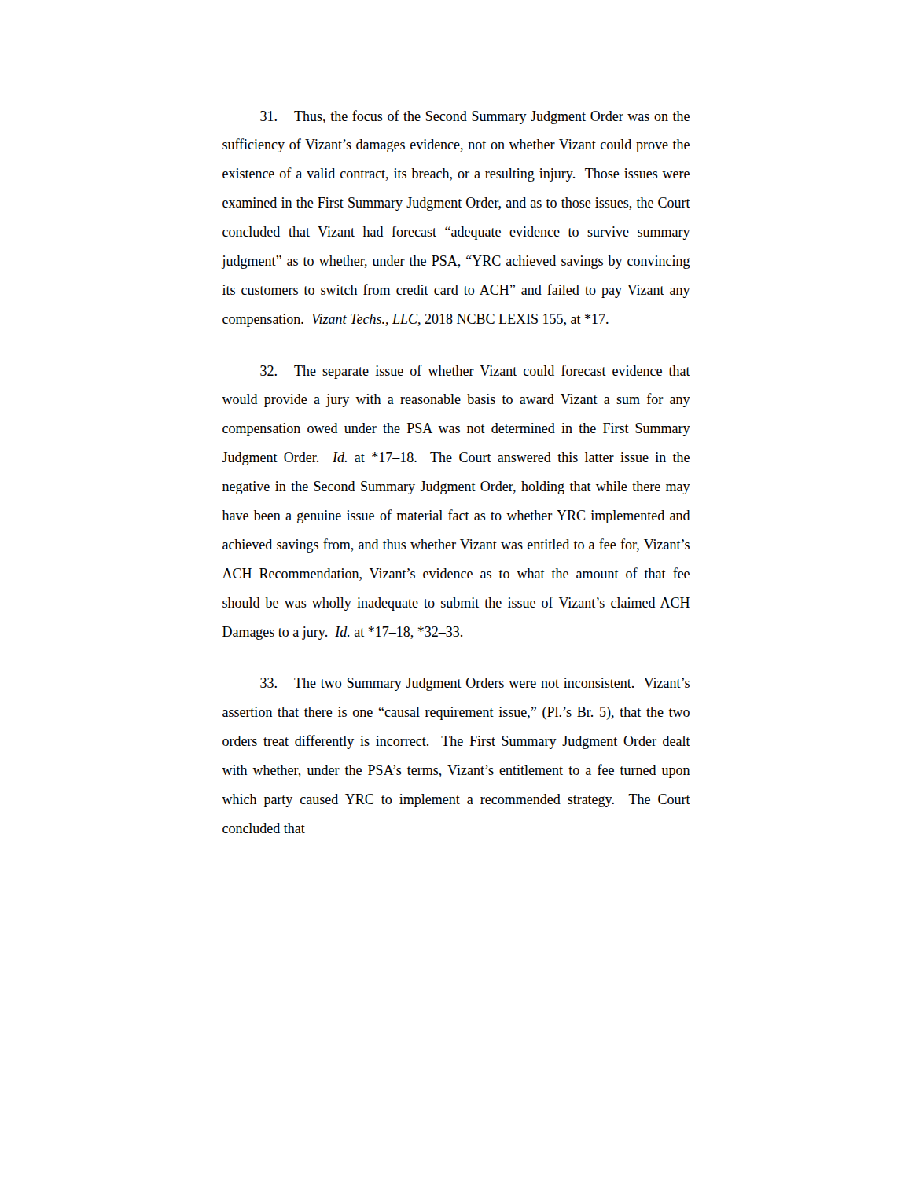31. Thus, the focus of the Second Summary Judgment Order was on the sufficiency of Vizant’s damages evidence, not on whether Vizant could prove the existence of a valid contract, its breach, or a resulting injury. Those issues were examined in the First Summary Judgment Order, and as to those issues, the Court concluded that Vizant had forecast “adequate evidence to survive summary judgment” as to whether, under the PSA, “YRC achieved savings by convincing its customers to switch from credit card to ACH” and failed to pay Vizant any compensation. Vizant Techs., LLC, 2018 NCBC LEXIS 155, at *17.
32. The separate issue of whether Vizant could forecast evidence that would provide a jury with a reasonable basis to award Vizant a sum for any compensation owed under the PSA was not determined in the First Summary Judgment Order. Id. at *17–18. The Court answered this latter issue in the negative in the Second Summary Judgment Order, holding that while there may have been a genuine issue of material fact as to whether YRC implemented and achieved savings from, and thus whether Vizant was entitled to a fee for, Vizant’s ACH Recommendation, Vizant’s evidence as to what the amount of that fee should be was wholly inadequate to submit the issue of Vizant’s claimed ACH Damages to a jury. Id. at *17–18, *32–33.
33. The two Summary Judgment Orders were not inconsistent. Vizant’s assertion that there is one “causal requirement issue,” (Pl.’s Br. 5), that the two orders treat differently is incorrect. The First Summary Judgment Order dealt with whether, under the PSA’s terms, Vizant’s entitlement to a fee turned upon which party caused YRC to implement a recommended strategy. The Court concluded that